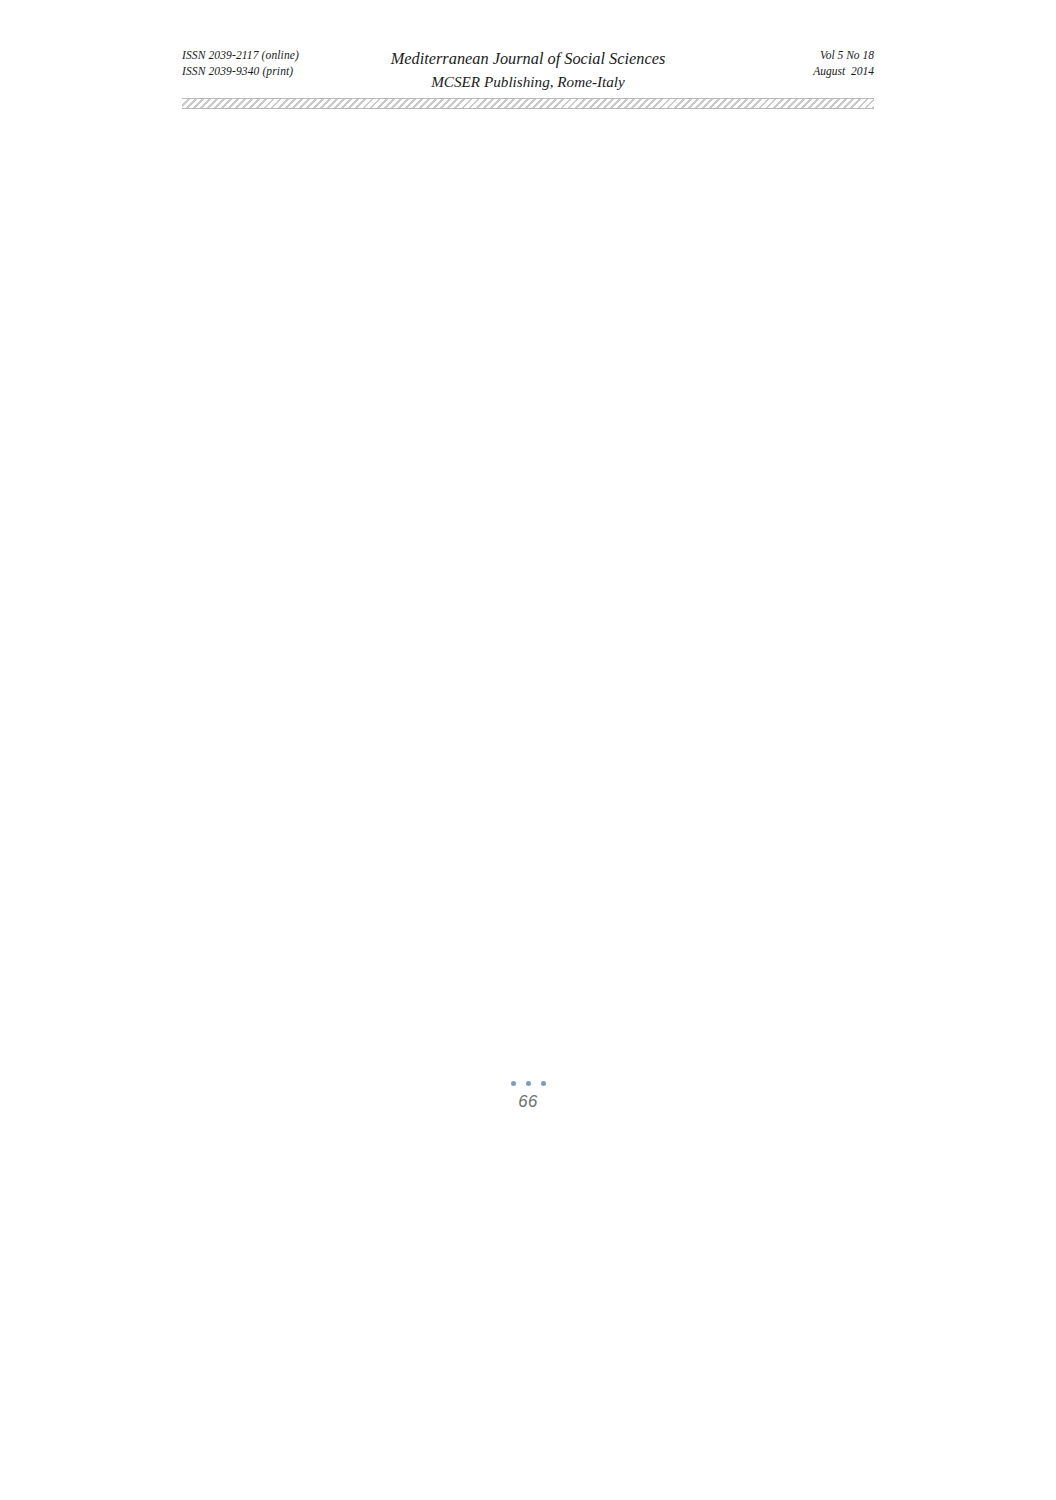ISSN 2039-2117 (online)
ISSN 2039-9340 (print)
Mediterranean Journal of Social Sciences MCSER Publishing, Rome-Italy
Vol 5 No 18
August 2014
66